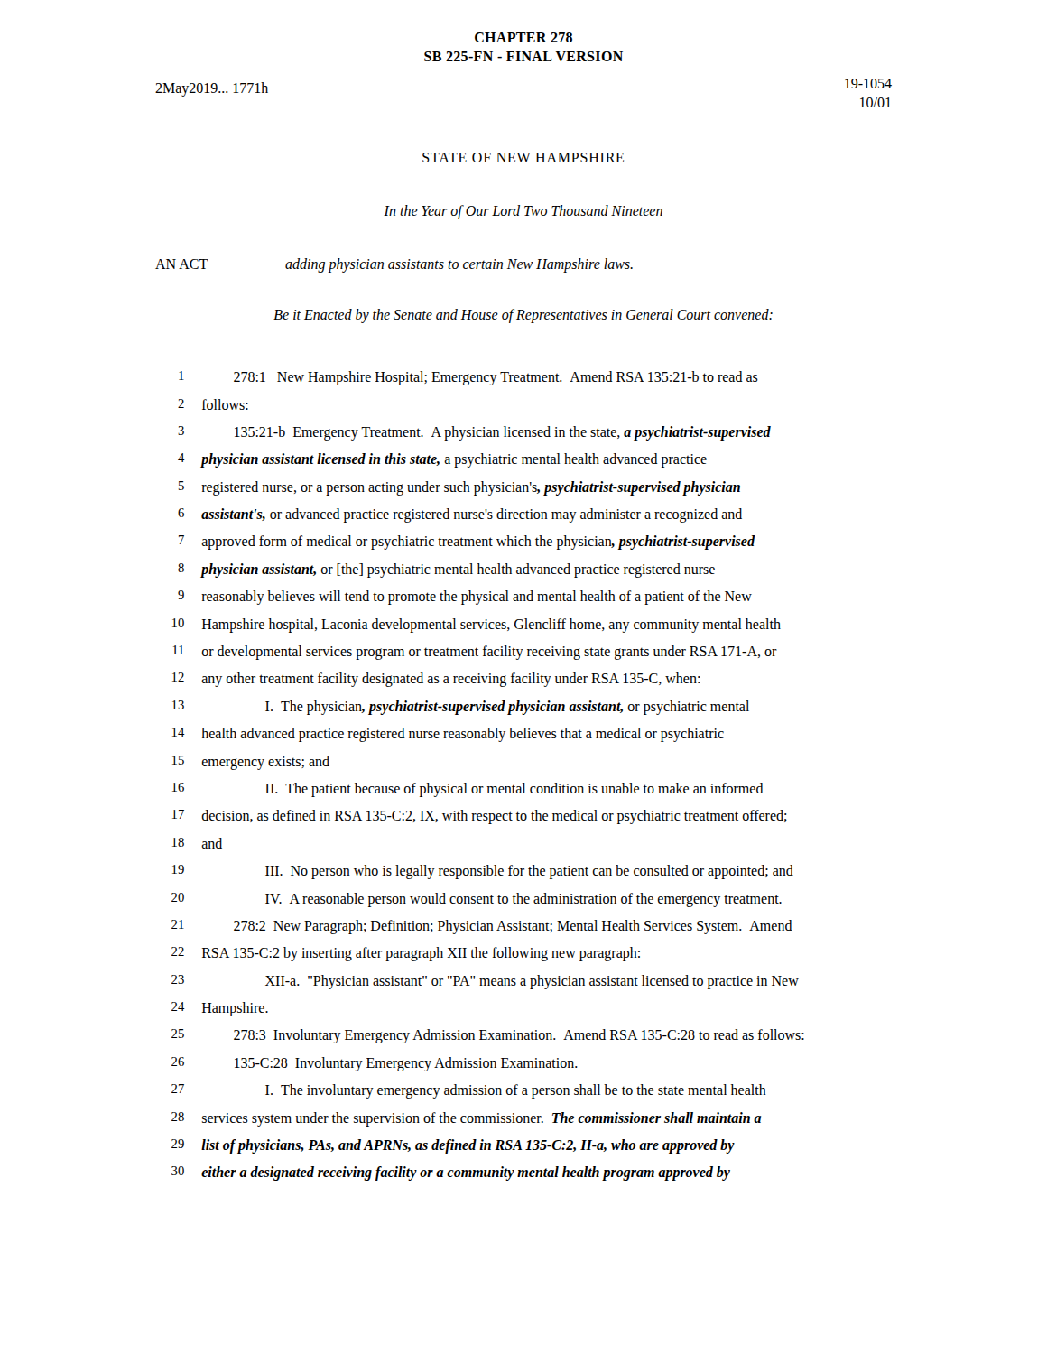CHAPTER 278
SB 225-FN - FINAL VERSION
2May2019... 1771h
19-1054
10/01
STATE OF NEW HAMPSHIRE
In the Year of Our Lord Two Thousand Nineteen
AN ACT
adding physician assistants to certain New Hampshire laws.
Be it Enacted by the Senate and House of Representatives in General Court convened:
278:1 New Hampshire Hospital; Emergency Treatment. Amend RSA 135:21-b to read as
follows:
135:21-b Emergency Treatment. A physician licensed in the state, a psychiatrist-supervised
physician assistant licensed in this state, a psychiatric mental health advanced practice
registered nurse, or a person acting under such physician's, psychiatrist-supervised physician
assistant's, or advanced practice registered nurse's direction may administer a recognized and
approved form of medical or psychiatric treatment which the physician, psychiatrist-supervised
physician assistant, or [the] psychiatric mental health advanced practice registered nurse
reasonably believes will tend to promote the physical and mental health of a patient of the New
Hampshire hospital, Laconia developmental services, Glencliff home, any community mental health
or developmental services program or treatment facility receiving state grants under RSA 171-A, or
any other treatment facility designated as a receiving facility under RSA 135-C, when:
I. The physician, psychiatrist-supervised physician assistant, or psychiatric mental
health advanced practice registered nurse reasonably believes that a medical or psychiatric
emergency exists; and
II. The patient because of physical or mental condition is unable to make an informed
decision, as defined in RSA 135-C:2, IX, with respect to the medical or psychiatric treatment offered;
and
III. No person who is legally responsible for the patient can be consulted or appointed; and
IV. A reasonable person would consent to the administration of the emergency treatment.
278:2 New Paragraph; Definition; Physician Assistant; Mental Health Services System. Amend
RSA 135-C:2 by inserting after paragraph XII the following new paragraph:
XII-a. "Physician assistant" or "PA" means a physician assistant licensed to practice in New
Hampshire.
278:3 Involuntary Emergency Admission Examination. Amend RSA 135-C:28 to read as follows:
135-C:28 Involuntary Emergency Admission Examination.
I. The involuntary emergency admission of a person shall be to the state mental health
services system under the supervision of the commissioner. The commissioner shall maintain a
list of physicians, PAs, and APRNs, as defined in RSA 135-C:2, II-a, who are approved by
either a designated receiving facility or a community mental health program approved by